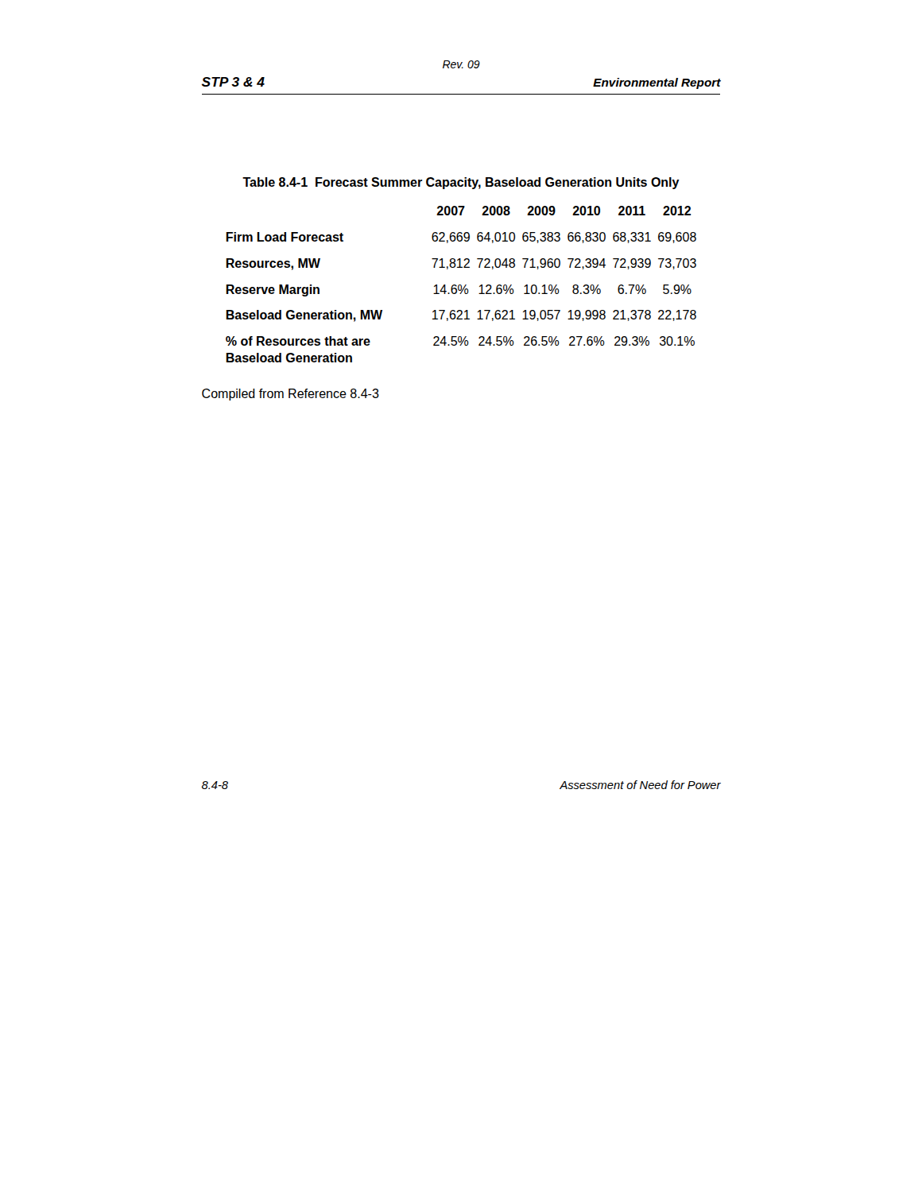Rev. 09
STP 3 & 4
Environmental Report
Table 8.4-1 Forecast Summer Capacity, Baseload Generation Units Only
| | 2007 | 2008 | 2009 | 2010 | 2011 | 2012 |
| --- | --- | --- | --- | --- | --- | --- |
| Firm Load Forecast | 62,669 | 64,010 | 65,383 | 66,830 | 68,331 | 69,608 |
| Resources, MW | 71,812 | 72,048 | 71,960 | 72,394 | 72,939 | 73,703 |
| Reserve Margin | 14.6% | 12.6% | 10.1% | 8.3% | 6.7% | 5.9% |
| Baseload Generation, MW | 17,621 | 17,621 | 19,057 | 19,998 | 21,378 | 22,178 |
| % of Resources that are Baseload Generation | 24.5% | 24.5% | 26.5% | 27.6% | 29.3% | 30.1% |
Compiled from Reference 8.4-3
8.4-8
Assessment of Need for Power